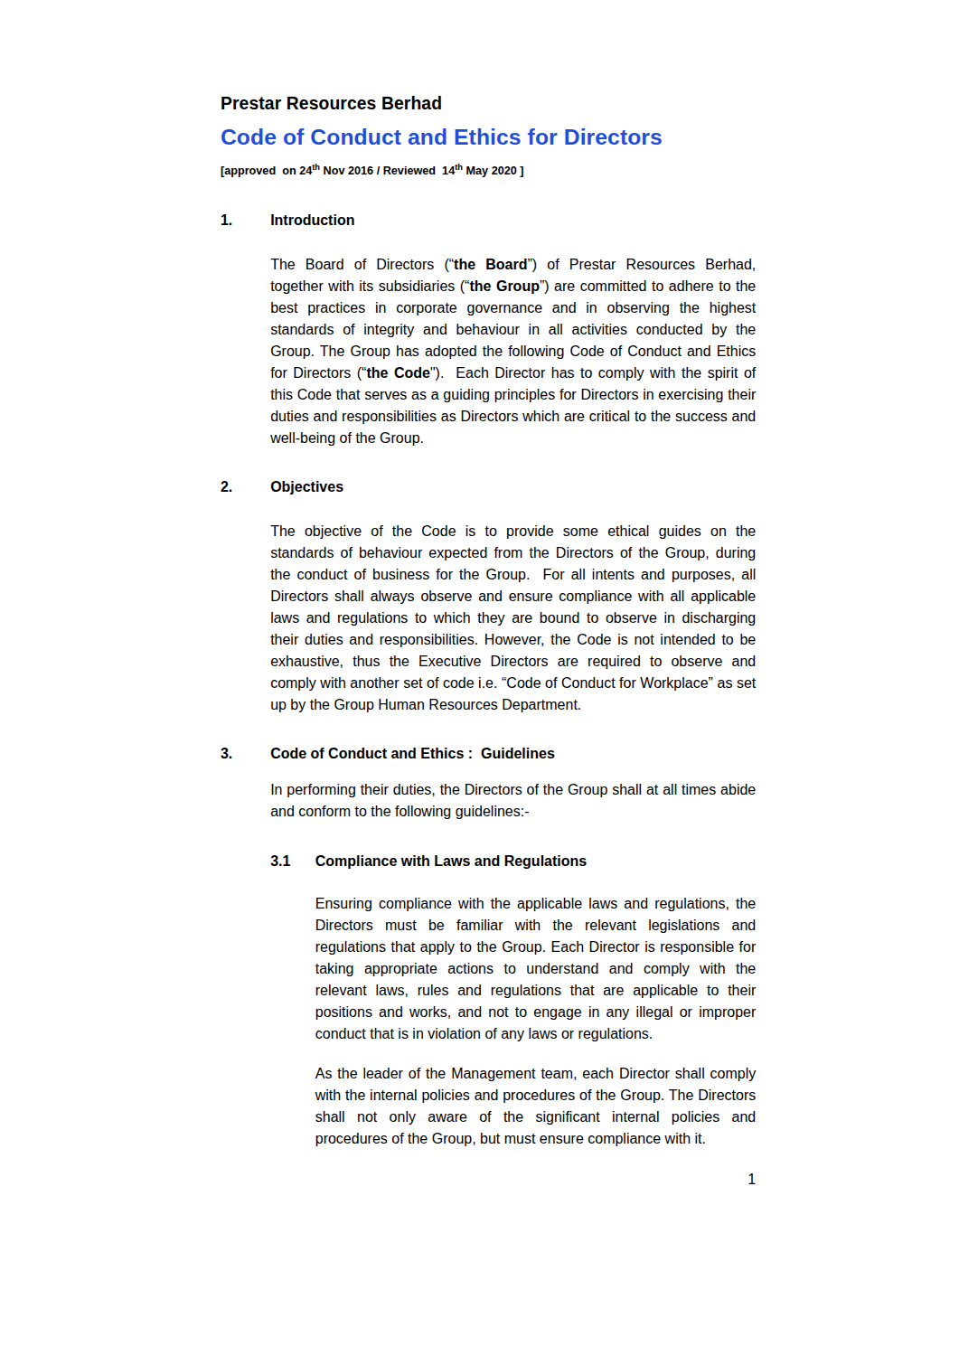Prestar Resources Berhad
Code of Conduct and Ethics for Directors
[approved on 24th Nov 2016 / Reviewed 14th May 2020 ]
1. Introduction
The Board of Directors (“the Board”) of Prestar Resources Berhad, together with its subsidiaries (“the Group”) are committed to adhere to the best practices in corporate governance and in observing the highest standards of integrity and behaviour in all activities conducted by the Group. The Group has adopted the following Code of Conduct and Ethics for Directors (“the Code"). Each Director has to comply with the spirit of this Code that serves as a guiding principles for Directors in exercising their duties and responsibilities as Directors which are critical to the success and well-being of the Group.
2. Objectives
The objective of the Code is to provide some ethical guides on the standards of behaviour expected from the Directors of the Group, during the conduct of business for the Group. For all intents and purposes, all Directors shall always observe and ensure compliance with all applicable laws and regulations to which they are bound to observe in discharging their duties and responsibilities. However, the Code is not intended to be exhaustive, thus the Executive Directors are required to observe and comply with another set of code i.e. “Code of Conduct for Workplace” as set up by the Group Human Resources Department.
3. Code of Conduct and Ethics : Guidelines
In performing their duties, the Directors of the Group shall at all times abide and conform to the following guidelines:-
3.1 Compliance with Laws and Regulations
Ensuring compliance with the applicable laws and regulations, the Directors must be familiar with the relevant legislations and regulations that apply to the Group. Each Director is responsible for taking appropriate actions to understand and comply with the relevant laws, rules and regulations that are applicable to their positions and works, and not to engage in any illegal or improper conduct that is in violation of any laws or regulations.
As the leader of the Management team, each Director shall comply with the internal policies and procedures of the Group. The Directors shall not only aware of the significant internal policies and procedures of the Group, but must ensure compliance with it.
1